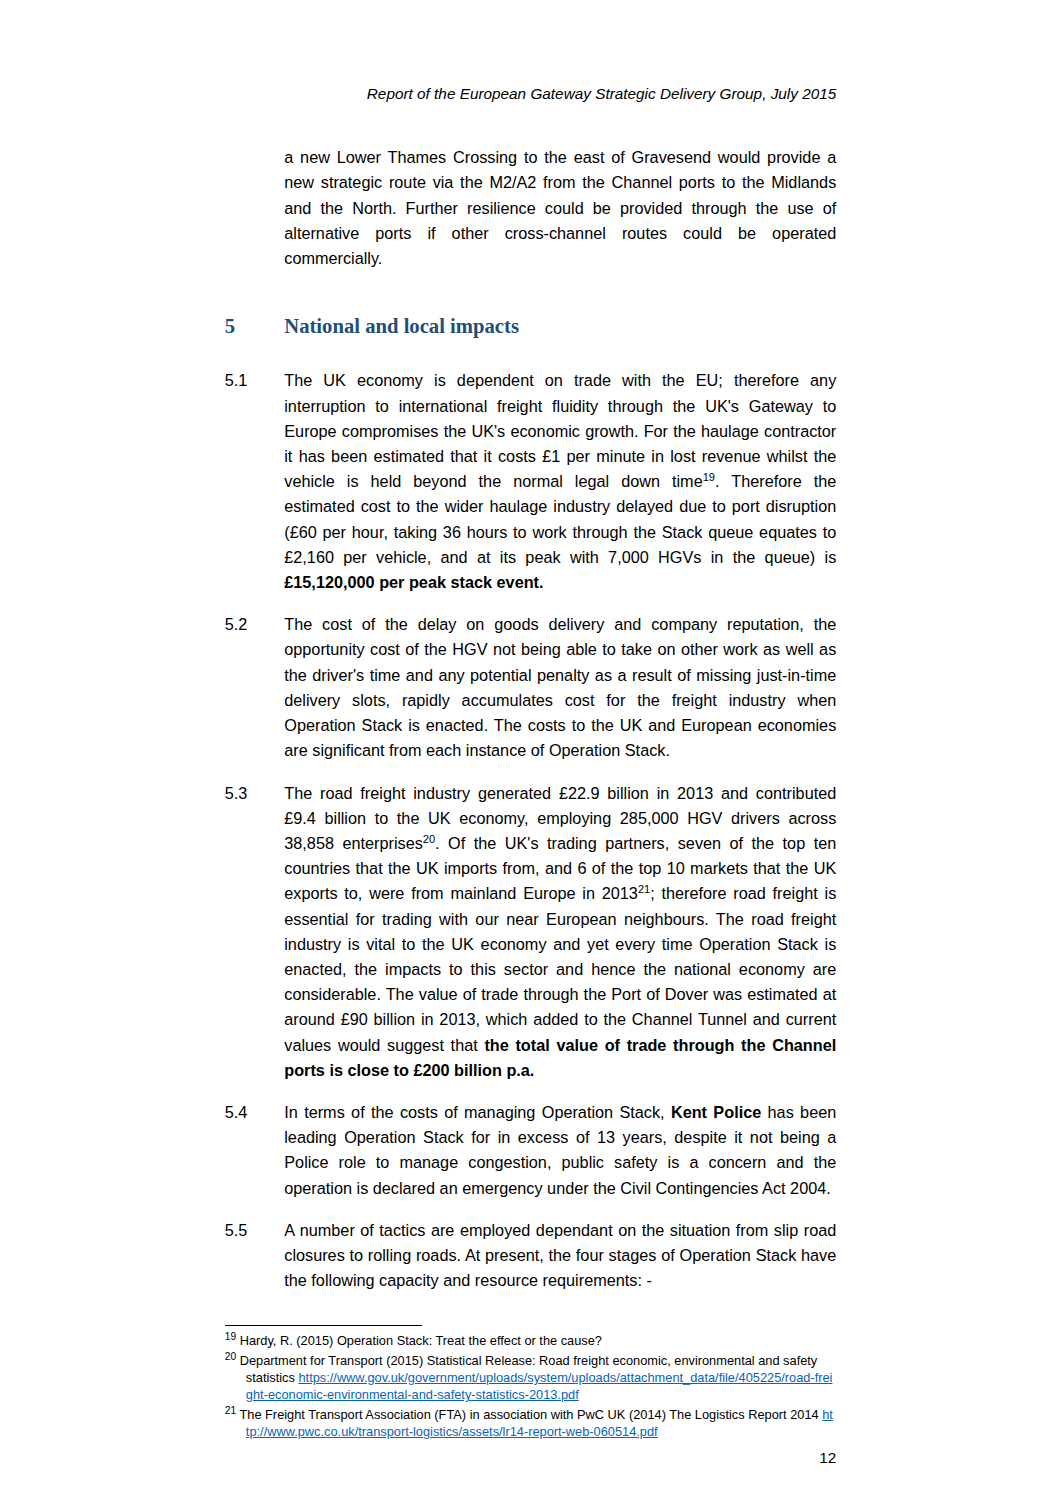Report of the European Gateway Strategic Delivery Group, July 2015
a new Lower Thames Crossing to the east of Gravesend would provide a new strategic route via the M2/A2 from the Channel ports to the Midlands and the North. Further resilience could be provided through the use of alternative ports if other cross-channel routes could be operated commercially.
5 National and local impacts
5.1 The UK economy is dependent on trade with the EU; therefore any interruption to international freight fluidity through the UK's Gateway to Europe compromises the UK's economic growth. For the haulage contractor it has been estimated that it costs £1 per minute in lost revenue whilst the vehicle is held beyond the normal legal down time19. Therefore the estimated cost to the wider haulage industry delayed due to port disruption (£60 per hour, taking 36 hours to work through the Stack queue equates to £2,160 per vehicle, and at its peak with 7,000 HGVs in the queue) is £15,120,000 per peak stack event.
5.2 The cost of the delay on goods delivery and company reputation, the opportunity cost of the HGV not being able to take on other work as well as the driver's time and any potential penalty as a result of missing just-in-time delivery slots, rapidly accumulates cost for the freight industry when Operation Stack is enacted. The costs to the UK and European economies are significant from each instance of Operation Stack.
5.3 The road freight industry generated £22.9 billion in 2013 and contributed £9.4 billion to the UK economy, employing 285,000 HGV drivers across 38,858 enterprises20. Of the UK's trading partners, seven of the top ten countries that the UK imports from, and 6 of the top 10 markets that the UK exports to, were from mainland Europe in 201321; therefore road freight is essential for trading with our near European neighbours. The road freight industry is vital to the UK economy and yet every time Operation Stack is enacted, the impacts to this sector and hence the national economy are considerable. The value of trade through the Port of Dover was estimated at around £90 billion in 2013, which added to the Channel Tunnel and current values would suggest that the total value of trade through the Channel ports is close to £200 billion p.a.
5.4 In terms of the costs of managing Operation Stack, Kent Police has been leading Operation Stack for in excess of 13 years, despite it not being a Police role to manage congestion, public safety is a concern and the operation is declared an emergency under the Civil Contingencies Act 2004.
5.5 A number of tactics are employed dependant on the situation from slip road closures to rolling roads. At present, the four stages of Operation Stack have the following capacity and resource requirements: -
19 Hardy, R. (2015) Operation Stack: Treat the effect or the cause?
20 Department for Transport (2015) Statistical Release: Road freight economic, environmental and safety statistics https://www.gov.uk/government/uploads/system/uploads/attachment_data/file/405225/road-freight-economic-environmental-and-safety-statistics-2013.pdf
21 The Freight Transport Association (FTA) in association with PwC UK (2014) The Logistics Report 2014 http://www.pwc.co.uk/transport-logistics/assets/lr14-report-web-060514.pdf
12